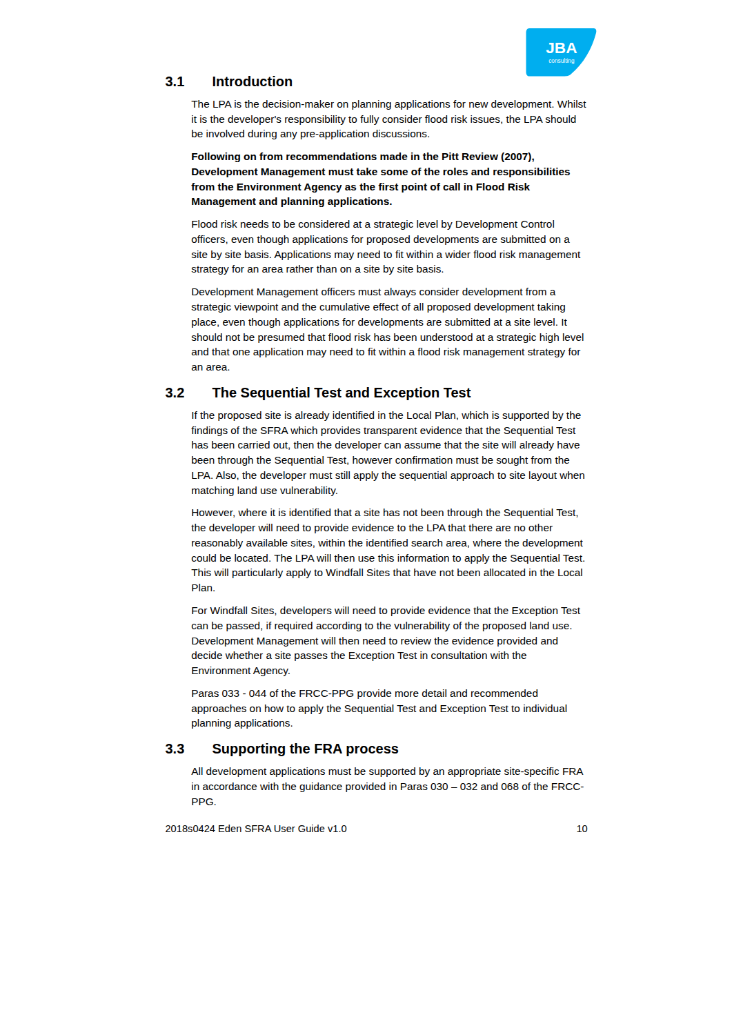JBA consulting
3.1 Introduction
The LPA is the decision-maker on planning applications for new development. Whilst it is the developer's responsibility to fully consider flood risk issues, the LPA should be involved during any pre-application discussions.
Following on from recommendations made in the Pitt Review (2007), Development Management must take some of the roles and responsibilities from the Environment Agency as the first point of call in Flood Risk Management and planning applications.
Flood risk needs to be considered at a strategic level by Development Control officers, even though applications for proposed developments are submitted on a site by site basis. Applications may need to fit within a wider flood risk management strategy for an area rather than on a site by site basis.
Development Management officers must always consider development from a strategic viewpoint and the cumulative effect of all proposed development taking place, even though applications for developments are submitted at a site level. It should not be presumed that flood risk has been understood at a strategic high level and that one application may need to fit within a flood risk management strategy for an area.
3.2 The Sequential Test and Exception Test
If the proposed site is already identified in the Local Plan, which is supported by the findings of the SFRA which provides transparent evidence that the Sequential Test has been carried out, then the developer can assume that the site will already have been through the Sequential Test, however confirmation must be sought from the LPA. Also, the developer must still apply the sequential approach to site layout when matching land use vulnerability.
However, where it is identified that a site has not been through the Sequential Test, the developer will need to provide evidence to the LPA that there are no other reasonably available sites, within the identified search area, where the development could be located. The LPA will then use this information to apply the Sequential Test. This will particularly apply to Windfall Sites that have not been allocated in the Local Plan.
For Windfall Sites, developers will need to provide evidence that the Exception Test can be passed, if required according to the vulnerability of the proposed land use. Development Management will then need to review the evidence provided and decide whether a site passes the Exception Test in consultation with the Environment Agency.
Paras 033 - 044 of the FRCC-PPG provide more detail and recommended approaches on how to apply the Sequential Test and Exception Test to individual planning applications.
3.3 Supporting the FRA process
All development applications must be supported by an appropriate site-specific FRA in accordance with the guidance provided in Paras 030 – 032 and 068 of the FRCC-PPG.
2018s0424 Eden SFRA User Guide v1.0 10